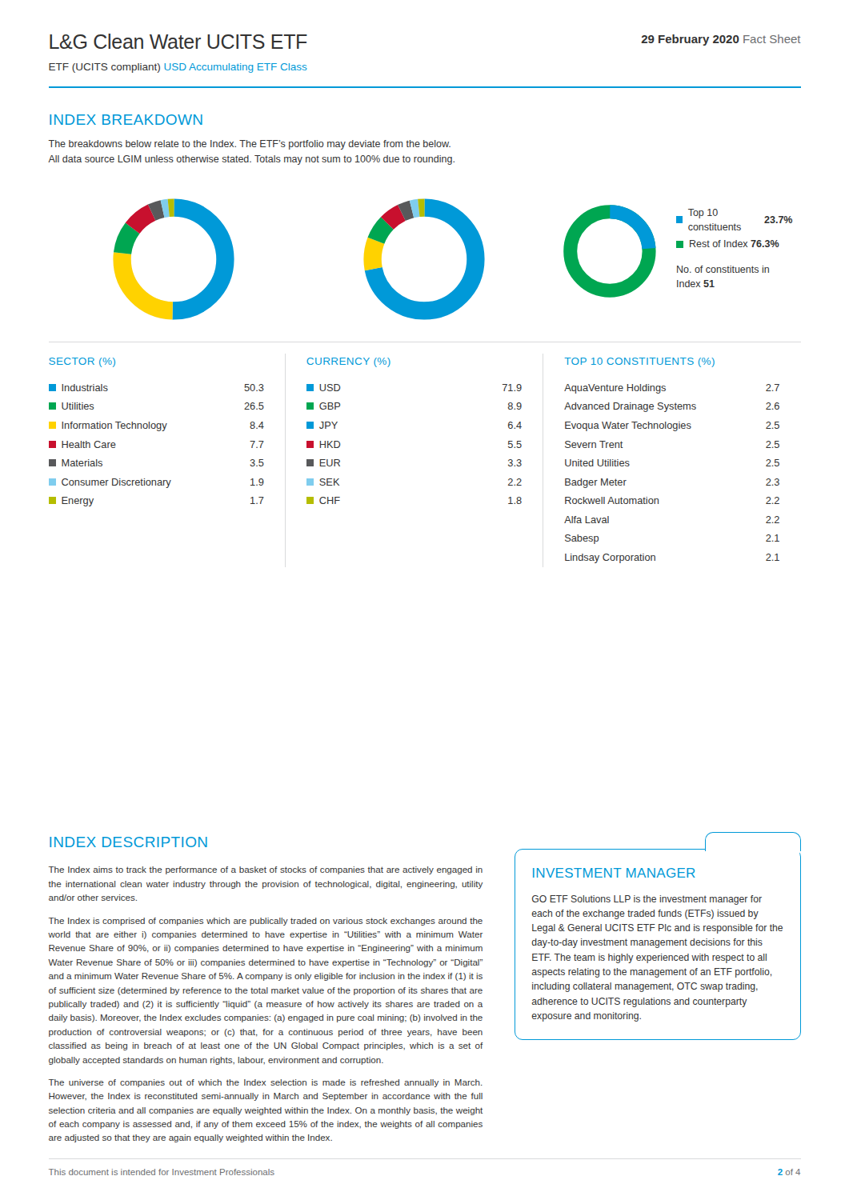L&G Clean Water UCITS ETF
ETF (UCITS compliant) USD Accumulating ETF Class
29 February 2020 Fact Sheet
Index breakdown
The breakdowns below relate to the Index. The ETF’s portfolio may deviate from the below.
All data source LGIM unless otherwise stated. Totals may not sum to 100% due to rounding.
Top 10 constituents 23.7%
Rest of Index 76.3%
No. of constituents in Index 51
Sector (%)
| | Industrials | 50.3 |
| | Utilities | 26.5 |
| | Information Technology | 8.4 |
| | Health Care | 7.7 |
| | Materials | 3.5 |
| | Consumer Discretionary | 1.9 |
| | Energy | 1.7 |
Currency (%)
| | USD | 71.9 |
| | GBP | 8.9 |
| | JPY | 6.4 |
| | HKD | 5.5 |
| | EUR | 3.3 |
| | SEK | 2.2 |
| | CHF | 1.8 |
Top 10 constituents (%)
| AquaVenture Holdings | 2.7 |
| Advanced Drainage Systems | 2.6 |
| Evoqua Water Technologies | 2.5 |
| Severn Trent | 2.5 |
| United Utilities | 2.5 |
| Badger Meter | 2.3 |
| Rockwell Automation | 2.2 |
| Alfa Laval | 2.2 |
| Sabesp | 2.1 |
| Lindsay Corporation | 2.1 |
Index description
The Index aims to track the performance of a basket of stocks of companies that are actively engaged in the international clean water industry through the provision of technological, digital, engineering, utility and/or other services.
The Index is comprised of companies which are publically traded on various stock exchanges around the world that are either i) companies determined to have expertise in “Utilities” with a minimum Water Revenue Share of 90%, or ii) companies determined to have expertise in “Engineering” with a minimum Water Revenue Share of 50% or iii) companies determined to have expertise in “Technology” or “Digital” and a minimum Water Revenue Share of 5%. A company is only eligible for inclusion in the index if (1) it is of sufficient size (determined by reference to the total market value of the proportion of its shares that are publically traded) and (2) it is sufficiently “liquid” (a measure of how actively its shares are traded on a daily basis). Moreover, the Index excludes companies: (a) engaged in pure coal mining; (b) involved in the production of controversial weapons; or (c) that, for a continuous period of three years, have been classified as being in breach of at least one of the UN Global Compact principles, which is a set of globally accepted standards on human rights, labour, environment and corruption.
The universe of companies out of which the Index selection is made is refreshed annually in March. However, the Index is reconstituted semi-annually in March and September in accordance with the full selection criteria and all companies are equally weighted within the Index. On a monthly basis, the weight of each company is assessed and, if any of them exceed 15% of the index, the weights of all companies are adjusted so that they are again equally weighted within the Index.
Investment manager
GO ETF Solutions LLP is the investment manager for each of the exchange traded funds (ETFs) issued by Legal & General UCITS ETF Plc and is responsible for the day-to-day investment management decisions for this ETF. The team is highly experienced with respect to all aspects relating to the management of an ETF portfolio, including collateral management, OTC swap trading, adherence to UCITS regulations and counterparty exposure and monitoring.
This document is intended for Investment Professionals
2 of 4